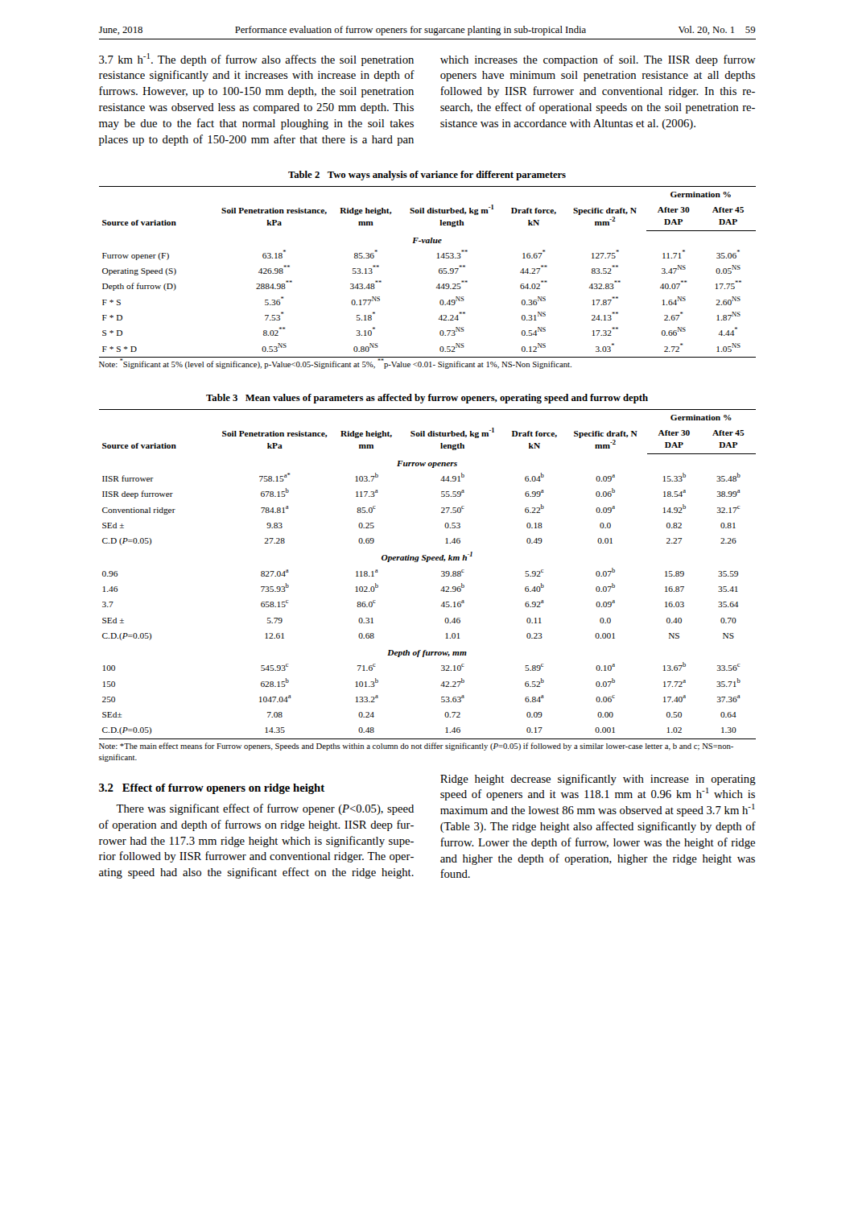June, 2018 Performance evaluation of furrow openers for sugarcane planting in sub-tropical India Vol. 20, No. 1 59
3.7 km h-1. The depth of furrow also affects the soil penetration resistance significantly and it increases with increase in depth of furrows. However, up to 100-150 mm depth, the soil penetration resistance was observed less as compared to 250 mm depth. This may be due to the fact that normal ploughing in the soil takes places up to depth of 150-200 mm after that there is a hard pan which increases the compaction of soil. The IISR deep furrow openers have minimum soil penetration resistance at all depths followed by IISR furrower and conventional ridger. In this research, the effect of operational speeds on the soil penetration resistance was in accordance with Altuntas et al. (2006).
Table 2 Two ways analysis of variance for different parameters
| Source of variation | Soil Penetration resistance, kPa | Ridge height, mm | Soil disturbed, kg m -1 length | Draft force, kN | Specific draft, N mm -2 | Germination % |
| --- | --- | --- | --- | --- | --- | --- |
| After 30 DAP | After 45 DAP |
| F -value |
| Furrow opener (F) | 63.18 * | 85.36 * | 1453.3 ** | 16.67 * | 127.75 * | 11.71 * | 35.06 * |
| Operating Speed (S) | 426.98 ** | 53.13 ** | 65.97 ** | 44.27 ** | 83.52 ** | 3.47 NS | 0.05 NS |
| Depth of furrow (D) | 2884.98 ** | 343.48 ** | 449.25 ** | 64.02 ** | 432.83 ** | 40.07 ** | 17.75 ** |
| F * S | 5.36 * | 0.177 NS | 0.49 NS | 0.36 NS | 17.87 ** | 1.64 NS | 2.60 NS |
| F * D | 7.53 * | 5.18 * | 42.24 ** | 0.31 NS | 24.13 ** | 2.67 * | 1.87 NS |
| S * D | 8.02 ** | 3.10 * | 0.73 NS | 0.54 NS | 17.32 ** | 0.66 NS | 4.44 * |
| F * S * D | 0.53 NS | 0.80 NS | 0.52 NS | 0.12 NS | 3.03 * | 2.72 * | 1.05 NS |
Note: *Significant at 5% (level of significance), p-Value<0.05-Significant at 5%, **p-Value <0.01- Significant at 1%, NS-Non Significant.
Table 3 Mean values of parameters as affected by furrow openers, operating speed and furrow depth
| Source of variation | Soil Penetration resistance, kPa | Ridge height, mm | Soil disturbed, kg m -1 length | Draft force, kN | Specific draft, N mm -2 | Germination % |
| --- | --- | --- | --- | --- | --- | --- |
| After 30 DAP | After 45 DAP |
| Furrow openers |
| IISR furrower | 758.15 a* | 103.7 b | 44.91 b | 6.04 b | 0.09 a | 15.33 b | 35.48 b |
| IISR deep furrower | 678.15 b | 117.3 a | 55.59 a | 6.99 a | 0.06 b | 18.54 a | 38.99 a |
| Conventional ridger | 784.81 a | 85.0 c | 27.50 c | 6.22 b | 0.09 a | 14.92 b | 32.17 c |
| SEd ± | 9.83 | 0.25 | 0.53 | 0.18 | 0.0 | 0.82 | 0.81 |
| C.D ( P =0.05) | 27.28 | 0.69 | 1.46 | 0.49 | 0.01 | 2.27 | 2.26 |
| Operating Speed, km h -1 |
| 0.96 | 827.04 a | 118.1 a | 39.88 c | 5.92 c | 0.07 b | 15.89 | 35.59 |
| 1.46 | 735.93 b | 102.0 b | 42.96 b | 6.40 b | 0.07 b | 16.87 | 35.41 |
| 3.7 | 658.15 c | 86.0 c | 45.16 a | 6.92 a | 0.09 a | 16.03 | 35.64 |
| SEd ± | 5.79 | 0.31 | 0.46 | 0.11 | 0.0 | 0.40 | 0.70 |
| C.D.( P =0.05) | 12.61 | 0.68 | 1.01 | 0.23 | 0.001 | NS | NS |
| Depth of furrow, mm |
| 100 | 545.93 c | 71.6 c | 32.10 c | 5.89 c | 0.10 a | 13.67 b | 33.56 c |
| 150 | 628.15 b | 101.3 b | 42.27 b | 6.52 b | 0.07 b | 17.72 a | 35.71 b |
| 250 | 1047.04 a | 133.2 a | 53.63 a | 6.84 a | 0.06 c | 17.40 a | 37.36 a |
| SEd± | 7.08 | 0.24 | 0.72 | 0.09 | 0.00 | 0.50 | 0.64 |
| C.D.( P =0.05) | 14.35 | 0.48 | 1.46 | 0.17 | 0.001 | 1.02 | 1.30 |
Note: *The main effect means for Furrow openers, Speeds and Depths within a column do not differ significantly (P=0.05) if followed by a similar lower-case letter a, b and c; NS=non-significant.
3.2 Effect of furrow openers on ridge height
There was significant effect of furrow opener (P<0.05), speed of operation and depth of furrows on ridge height. IISR deep furrower had the 117.3 mm ridge height which is significantly superior followed by IISR furrower and conventional ridger. The operating speed had also the significant effect on the ridge height. Ridge height decrease significantly with increase in operating speed of openers and it was 118.1 mm at 0.96 km h-1 which is maximum and the lowest 86 mm was observed at speed 3.7 km h-1 (Table 3). The ridge height also affected significantly by depth of furrow. Lower the depth of furrow, lower was the height of ridge and higher the depth of operation, higher the ridge height was found.